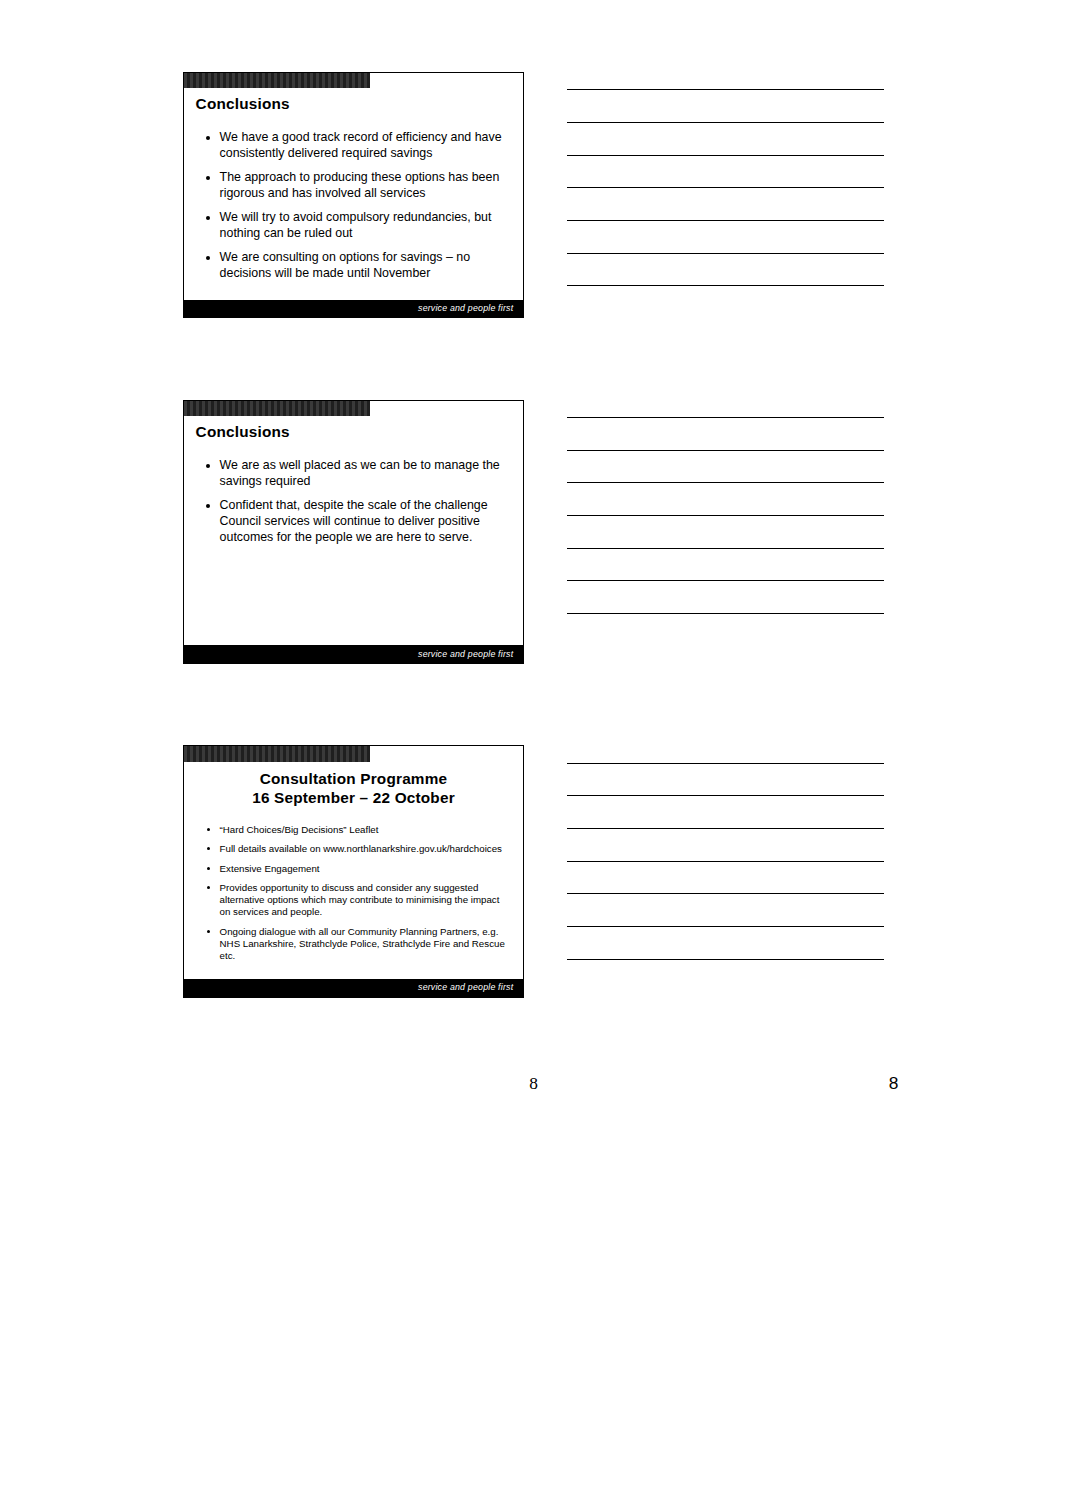Conclusions
We have a good track record of efficiency and have consistently delivered required savings
The approach to producing these options has been rigorous and has involved all services
We will try to avoid compulsory redundancies, but nothing can be ruled out
We are consulting on options for savings – no decisions will be made until November
service and people first
Conclusions
We are as well placed as we can be to manage the savings required
Confident that, despite the scale of the challenge Council services will continue to deliver positive outcomes for the people we are here to serve.
service and people first
Consultation Programme
16 September – 22 October
“Hard Choices/Big Decisions” Leaflet
Full details available on www.northlanarkshire.gov.uk/hardchoices
Extensive Engagement
Provides opportunity to discuss and consider any suggested alternative options which may contribute to minimising the impact on services and people.
Ongoing dialogue with all our Community Planning Partners, e.g. NHS Lanarkshire, Strathclyde Police, Strathclyde Fire and Rescue etc.
service and people first
8
8